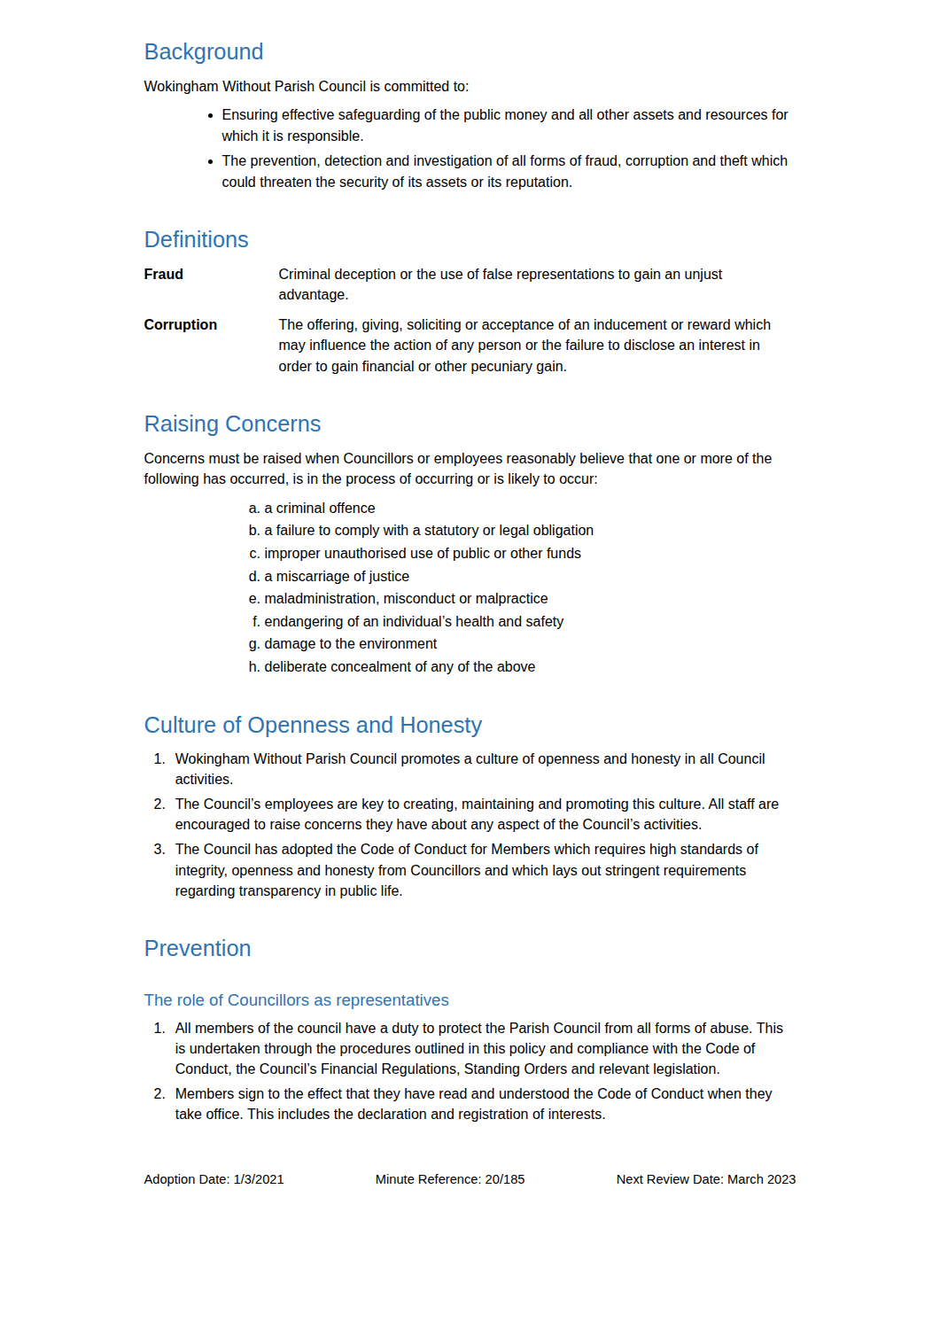Background
Wokingham Without Parish Council is committed to:
Ensuring effective safeguarding of the public money and all other assets and resources for which it is responsible.
The prevention, detection and investigation of all forms of fraud, corruption and theft which could threaten the security of its assets or its reputation.
Definitions
Fraud
Criminal deception or the use of false representations to gain an unjust advantage.
Corruption
The offering, giving, soliciting or acceptance of an inducement or reward which may influence the action of any person or the failure to disclose an interest in order to gain financial or other pecuniary gain.
Raising Concerns
Concerns must be raised when Councillors or employees reasonably believe that one or more of the following has occurred, is in the process of occurring or is likely to occur:
a criminal offence
a failure to comply with a statutory or legal obligation
improper unauthorised use of public or other funds
a miscarriage of justice
maladministration, misconduct or malpractice
endangering of an individual’s health and safety
damage to the environment
deliberate concealment of any of the above
Culture of Openness and Honesty
Wokingham Without Parish Council promotes a culture of openness and honesty in all Council activities.
The Council’s employees are key to creating, maintaining and promoting this culture. All staff are encouraged to raise concerns they have about any aspect of the Council’s activities.
The Council has adopted the Code of Conduct for Members which requires high standards of integrity, openness and honesty from Councillors and which lays out stringent requirements regarding transparency in public life.
Prevention
The role of Councillors as representatives
All members of the council have a duty to protect the Parish Council from all forms of abuse. This is undertaken through the procedures outlined in this policy and compliance with the Code of Conduct, the Council’s Financial Regulations, Standing Orders and relevant legislation.
Members sign to the effect that they have read and understood the Code of Conduct when they take office. This includes the declaration and registration of interests.
Adoption Date: 1/3/2021 Minute Reference: 20/185 Next Review Date: March 2023